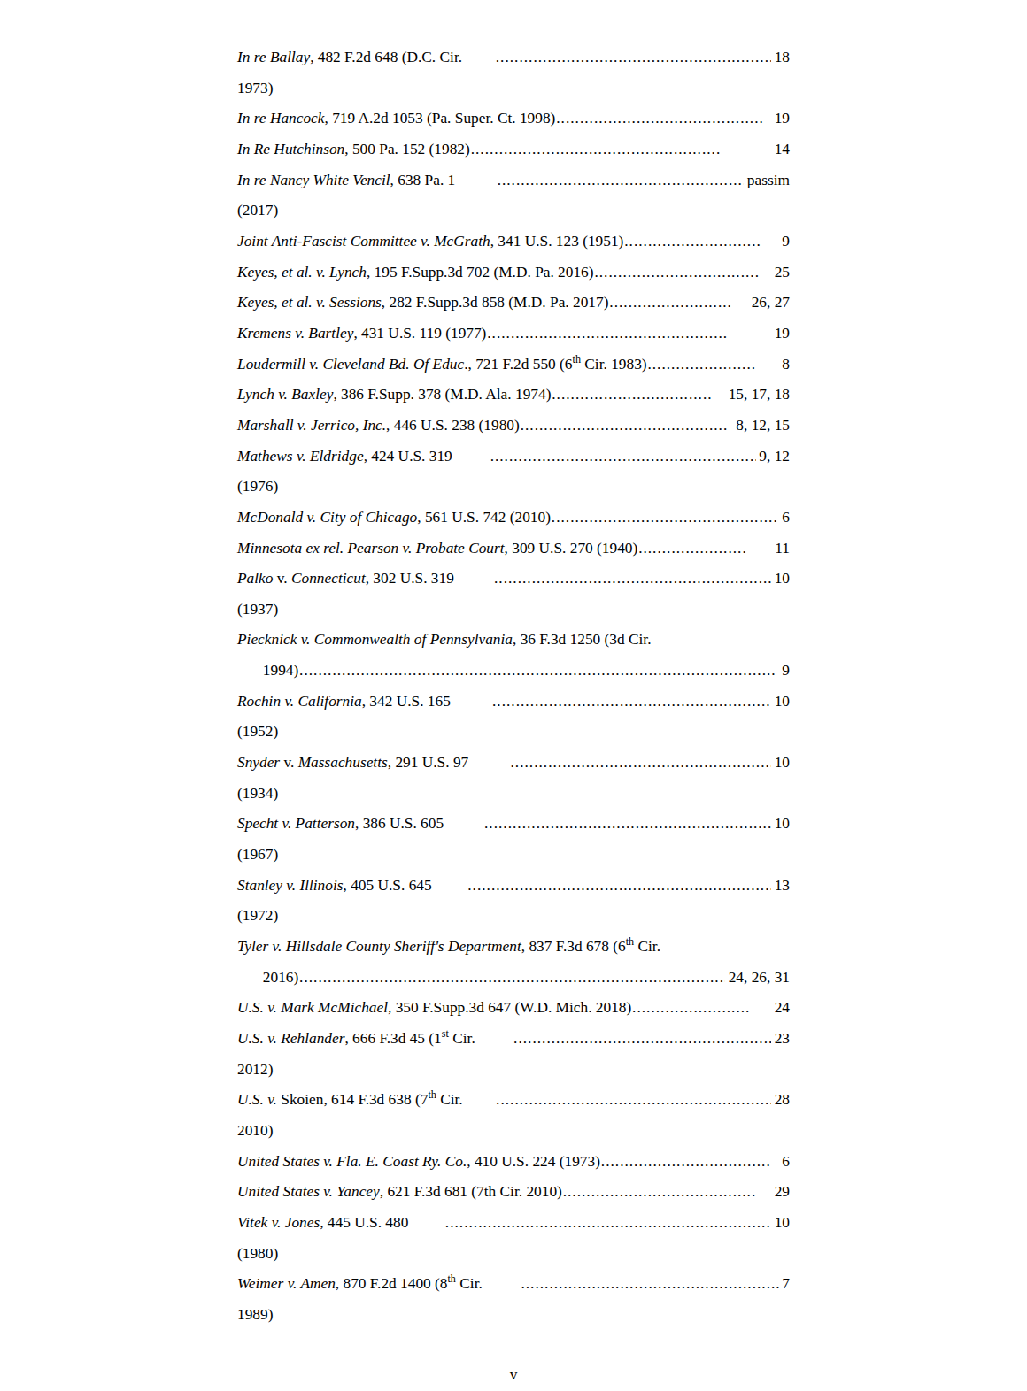In re Ballay, 482 F.2d 648 (D.C. Cir. 1973) ............................................................ 18
In re Hancock, 719 A.2d 1053 (Pa. Super. Ct. 1998) ............................................ 19
In Re Hutchinson, 500 Pa. 152 (1982) ..................................................... 14
In re Nancy White Vencil, 638 Pa. 1 (2017) ..................................................... passim
Joint Anti-Fascist Committee v. McGrath, 341 U.S. 123 (1951) ............................. 9
Keyes, et al. v. Lynch, 195 F.Supp.3d 702 (M.D. Pa. 2016) ................................... 25
Keyes, et al. v. Sessions, 282 F.Supp.3d 858 (M.D. Pa. 2017) .......................... 26, 27
Kremens v. Bartley, 431 U.S. 119 (1977) ................................................... 19
Loudermill v. Cleveland Bd. Of Educ., 721 F.2d 550 (6th Cir. 1983) ....................... 8
Lynch v. Baxley, 386 F.Supp. 378 (M.D. Ala. 1974) .................................. 15, 17, 18
Marshall v. Jerrico, Inc., 446 U.S. 238 (1980) ............................................ 8, 12, 15
Mathews v. Eldridge, 424 U.S. 319 (1976) .......................................................... 9, 12
McDonald v. City of Chicago, 561 U.S. 742 (2010) ................................................ 6
Minnesota ex rel. Pearson v. Probate Court, 309 U.S. 270 (1940) ....................... 11
Palko v. Connecticut, 302 U.S. 319 (1937) ............................................................ 10
Piecknick v. Commonwealth of Pennsylvania, 36 F.3d 1250 (3d Cir.
1994) ..................................................................................................... 9
Rochin v. California, 342 U.S. 165 (1952) ............................................................ 10
Snyder v. Massachusetts, 291 U.S. 97 (1934) ........................................................ 10
Specht v. Patterson, 386 U.S. 605 (1967) .............................................................. 10
Stanley v. Illinois, 405 U.S. 645 (1972) ................................................................... 13
Tyler v. Hillsdale County Sheriff's Department, 837 F.3d 678 (6th Cir.
2016) ..................................................................................................... 24, 26, 31
U.S. v. Mark McMichael, 350 F.Supp.3d 647 (W.D. Mich. 2018) ......................... 24
U.S. v. Rehlander, 666 F.3d 45 (1st Cir. 2012) ....................................................... 23
U.S. v. Skoien, 614 F.3d 638 (7th Cir. 2010) ............................................................ 28
United States v. Fla. E. Coast Ry. Co., 410 U.S. 224 (1973) .................................... 6
United States v. Yancey, 621 F.3d 681 (7th Cir. 2010) ......................................... 29
Vitek v. Jones, 445 U.S. 480 (1980) ........................................................................ 10
Weimer v. Amen, 870 F.2d 1400 (8th Cir. 1989) ....................................................... 7
v